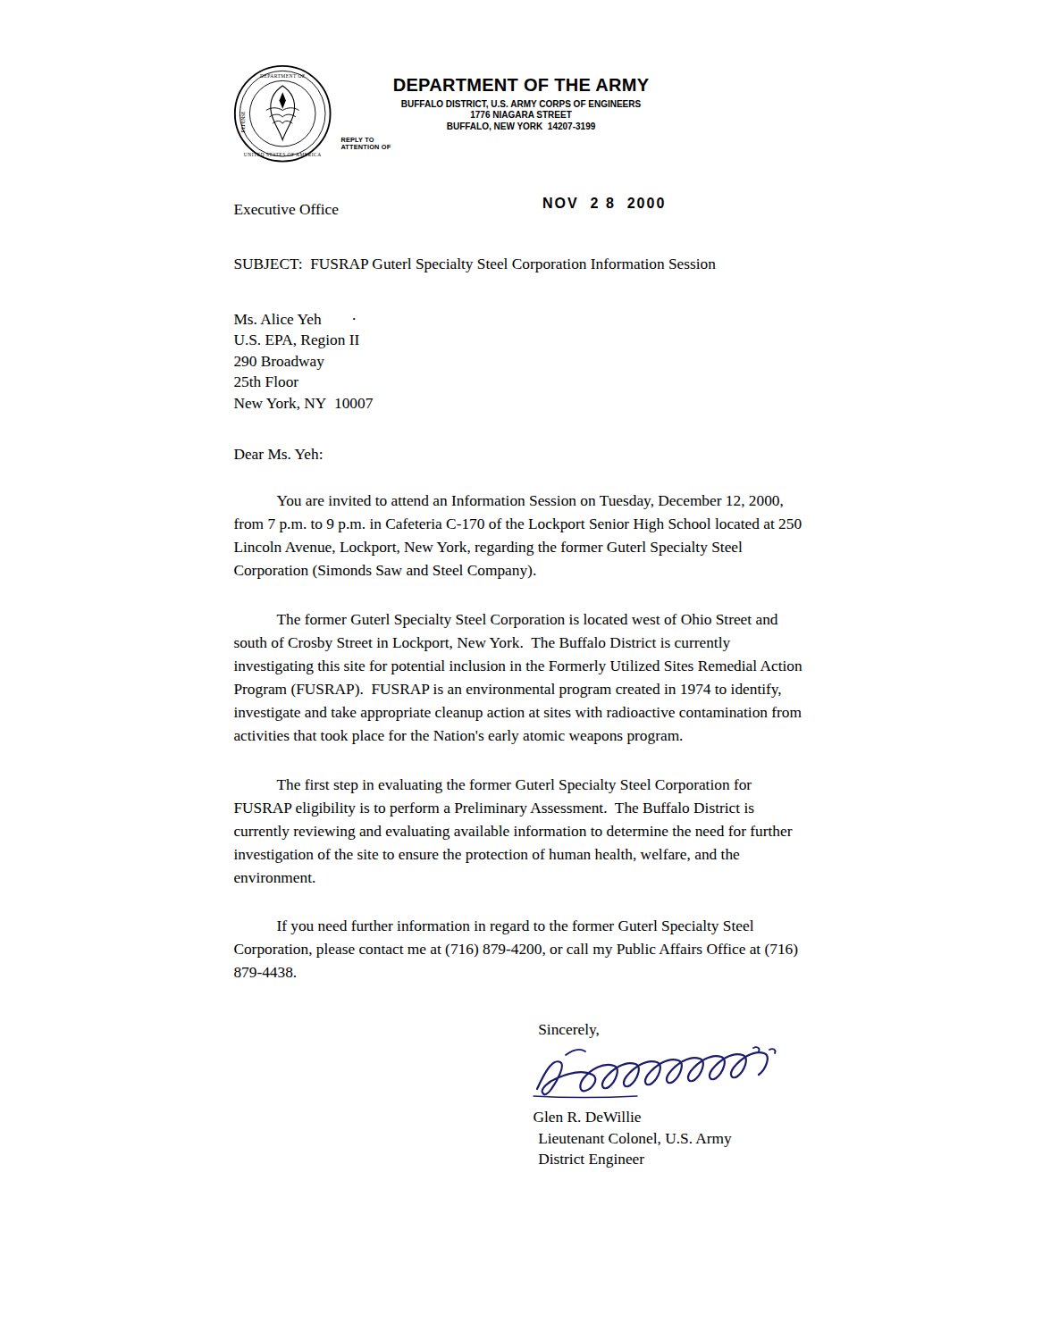DEPARTMENT OF UNITED STATES OF AMERICA DEFENSE
DEPARTMENT OF THE ARMY
BUFFALO DISTRICT, U.S. ARMY CORPS OF ENGINEERS
1776 NIAGARA STREET
BUFFALO, NEW YORK 14207-3199
REPLY TO
ATTENTION OF
NOV 2 8 2000
Executive Office
SUBJECT: FUSRAP Guterl Specialty Steel Corporation Information Session
Ms. Alice Yeh·
U.S. EPA, Region II
290 Broadway
25th Floor
New York, NY 10007
Dear Ms. Yeh:
You are invited to attend an Information Session on Tuesday, December 12, 2000, from 7 p.m. to 9 p.m. in Cafeteria C-170 of the Lockport Senior High School located at 250 Lincoln Avenue, Lockport, New York, regarding the former Guterl Specialty Steel Corporation (Simonds Saw and Steel Company).
The former Guterl Specialty Steel Corporation is located west of Ohio Street and south of Crosby Street in Lockport, New York. The Buffalo District is currently investigating this site for potential inclusion in the Formerly Utilized Sites Remedial Action Program (FUSRAP). FUSRAP is an environmental program created in 1974 to identify, investigate and take appropriate cleanup action at sites with radioactive contamination from activities that took place for the Nation's early atomic weapons program.
The first step in evaluating the former Guterl Specialty Steel Corporation for FUSRAP eligibility is to perform a Preliminary Assessment. The Buffalo District is currently reviewing and evaluating available information to determine the need for further investigation of the site to ensure the protection of human health, welfare, and the environment.
If you need further information in regard to the former Guterl Specialty Steel Corporation, please contact me at (716) 879-4200, or call my Public Affairs Office at (716) 879-4438.
Sincerely,
Glen R. DeWillie
Lieutenant Colonel, U.S. Army
District Engineer